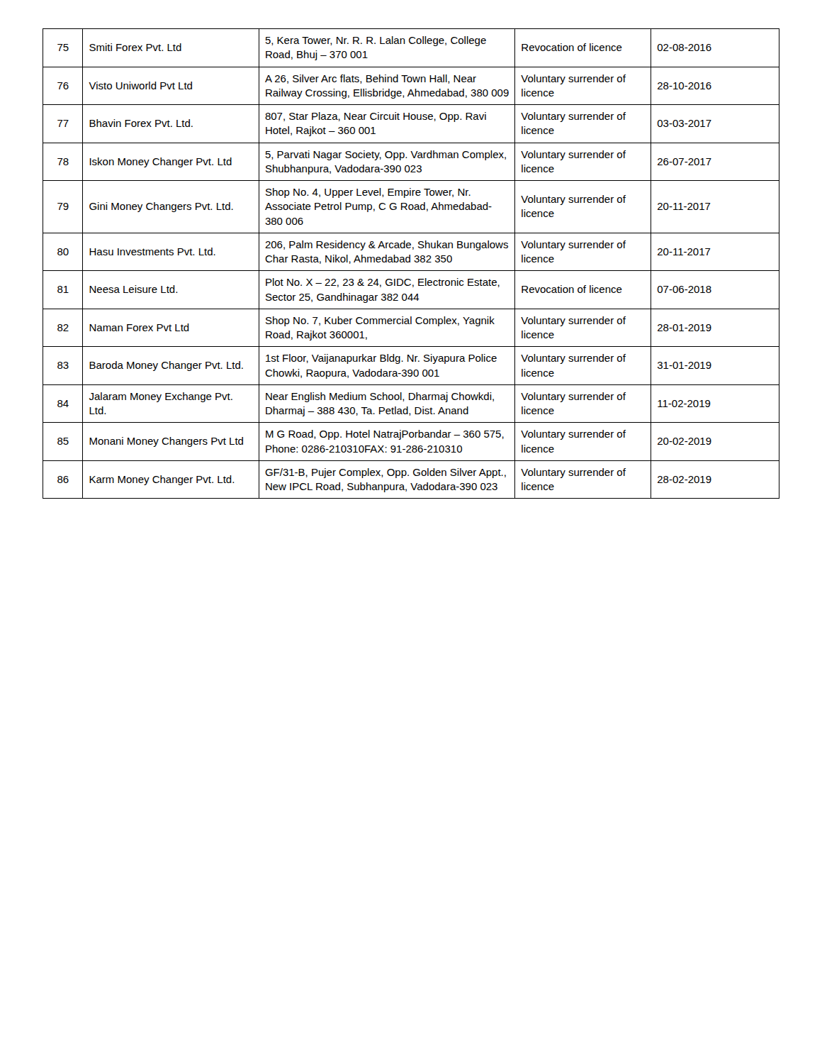| 75 | Smiti Forex Pvt. Ltd | 5, Kera Tower, Nr. R. R. Lalan College, College Road, Bhuj – 370 001 | Revocation of licence | 02-08-2016 |
| 76 | Visto Uniworld Pvt Ltd | A 26, Silver Arc flats, Behind Town Hall, Near Railway Crossing, Ellisbridge, Ahmedabad, 380 009 | Voluntary surrender of licence | 28-10-2016 |
| 77 | Bhavin Forex Pvt. Ltd. | 807, Star Plaza, Near Circuit House, Opp. Ravi Hotel, Rajkot – 360 001 | Voluntary surrender of licence | 03-03-2017 |
| 78 | Iskon Money Changer Pvt. Ltd | 5, Parvati Nagar Society, Opp. Vardhman Complex, Shubhanpura, Vadodara-390 023 | Voluntary surrender of licence | 26-07-2017 |
| 79 | Gini Money Changers Pvt. Ltd. | Shop No. 4, Upper Level, Empire Tower, Nr. Associate Petrol Pump, C G Road, Ahmedabad-380 006 | Voluntary surrender of licence | 20-11-2017 |
| 80 | Hasu Investments Pvt. Ltd. | 206, Palm Residency & Arcade, Shukan Bungalows Char Rasta, Nikol, Ahmedabad 382 350 | Voluntary surrender of licence | 20-11-2017 |
| 81 | Neesa Leisure Ltd. | Plot No. X – 22, 23 & 24, GIDC, Electronic Estate, Sector 25, Gandhinagar 382 044 | Revocation of licence | 07-06-2018 |
| 82 | Naman Forex Pvt Ltd | Shop No. 7, Kuber Commercial Complex, Yagnik Road, Rajkot 360001, | Voluntary surrender of licence | 28-01-2019 |
| 83 | Baroda Money Changer Pvt. Ltd. | 1st Floor, Vaijanapurkar Bldg. Nr. Siyapura Police Chowki, Raopura, Vadodara-390 001 | Voluntary surrender of licence | 31-01-2019 |
| 84 | Jalaram Money Exchange Pvt. Ltd. | Near English Medium School, Dharmaj Chowkdi, Dharmaj – 388 430, Ta. Petlad, Dist. Anand | Voluntary surrender of licence | 11-02-2019 |
| 85 | Monani Money Changers Pvt Ltd | M G Road, Opp. Hotel NatrajPorbandar – 360 575, Phone: 0286-210310FAX: 91-286-210310 | Voluntary surrender of licence | 20-02-2019 |
| 86 | Karm Money Changer Pvt. Ltd. | GF/31-B, Pujer Complex, Opp. Golden Silver Appt., New IPCL Road, Subhanpura, Vadodara-390 023 | Voluntary surrender of licence | 28-02-2019 |